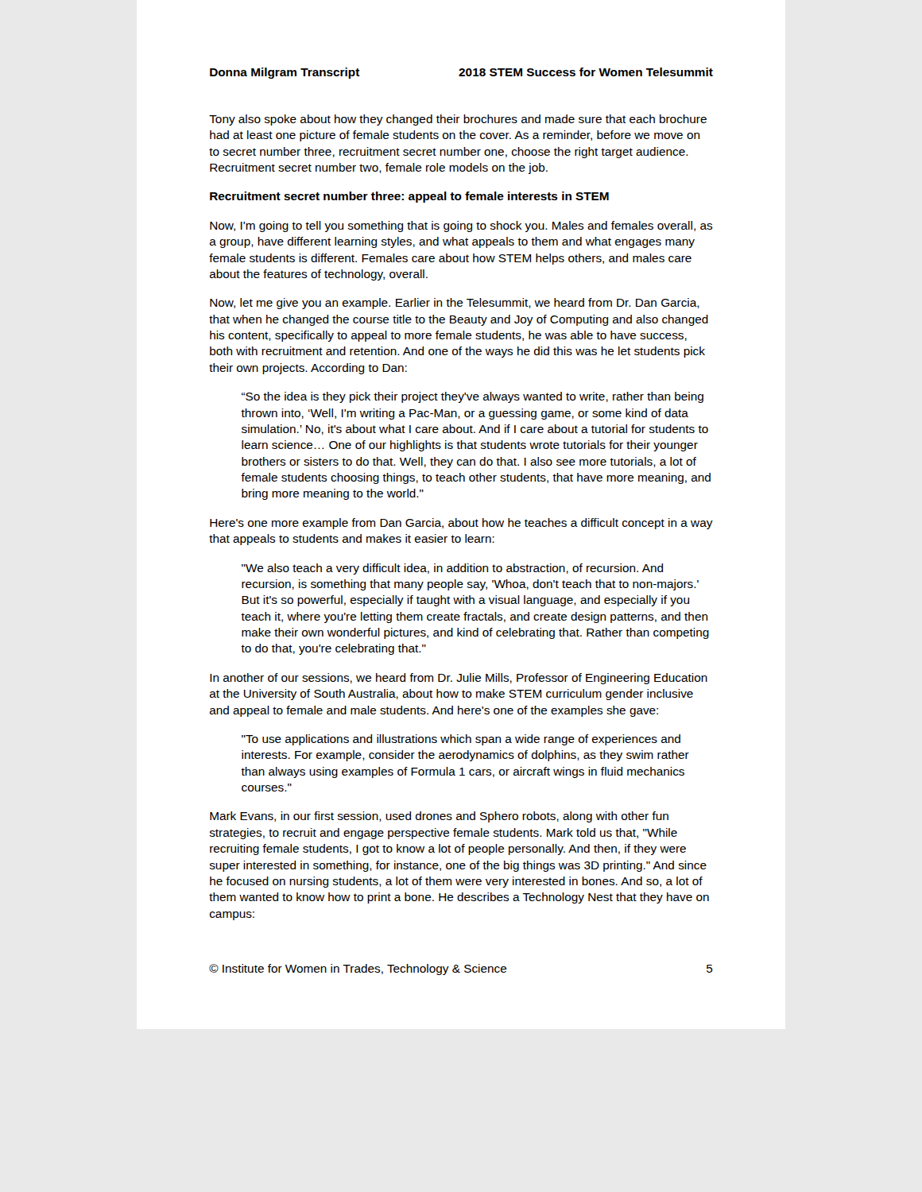Donna Milgram Transcript 2018 STEM Success for Women Telesummit
Tony also spoke about how they changed their brochures and made sure that each brochure had at least one picture of female students on the cover. As a reminder, before we move on to secret number three, recruitment secret number one, choose the right target audience. Recruitment secret number two, female role models on the job.
Recruitment secret number three: appeal to female interests in STEM
Now, I'm going to tell you something that is going to shock you. Males and females overall, as a group, have different learning styles, and what appeals to them and what engages many female students is different. Females care about how STEM helps others, and males care about the features of technology, overall.
Now, let me give you an example. Earlier in the Telesummit, we heard from Dr. Dan Garcia, that when he changed the course title to the Beauty and Joy of Computing and also changed his content, specifically to appeal to more female students, he was able to have success, both with recruitment and retention. And one of the ways he did this was he let students pick their own projects. According to Dan:
“So the idea is they pick their project they've always wanted to write, rather than being thrown into, ‘Well, I'm writing a Pac-Man, or a guessing game, or some kind of data simulation.’ No, it's about what I care about. And if I care about a tutorial for students to learn science… One of our highlights is that students wrote tutorials for their younger brothers or sisters to do that. Well, they can do that. I also see more tutorials, a lot of female students choosing things, to teach other students, that have more meaning, and bring more meaning to the world."
Here's one more example from Dan Garcia, about how he teaches a difficult concept in a way that appeals to students and makes it easier to learn:
"We also teach a very difficult idea, in addition to abstraction, of recursion. And recursion, is something that many people say, 'Whoa, don't teach that to non-majors.' But it's so powerful, especially if taught with a visual language, and especially if you teach it, where you're letting them create fractals, and create design patterns, and then make their own wonderful pictures, and kind of celebrating that. Rather than competing to do that, you're celebrating that."
In another of our sessions, we heard from Dr. Julie Mills, Professor of Engineering Education at the University of South Australia, about how to make STEM curriculum gender inclusive and appeal to female and male students. And here's one of the examples she gave:
"To use applications and illustrations which span a wide range of experiences and interests. For example, consider the aerodynamics of dolphins, as they swim rather than always using examples of Formula 1 cars, or aircraft wings in fluid mechanics courses."
Mark Evans, in our first session, used drones and Sphero robots, along with other fun strategies, to recruit and engage perspective female students. Mark told us that, "While recruiting female students, I got to know a lot of people personally. And then, if they were super interested in something, for instance, one of the big things was 3D printing." And since he focused on nursing students, a lot of them were very interested in bones. And so, a lot of them wanted to know how to print a bone. He describes a Technology Nest that they have on campus:
© Institute for Women in Trades, Technology & Science 5